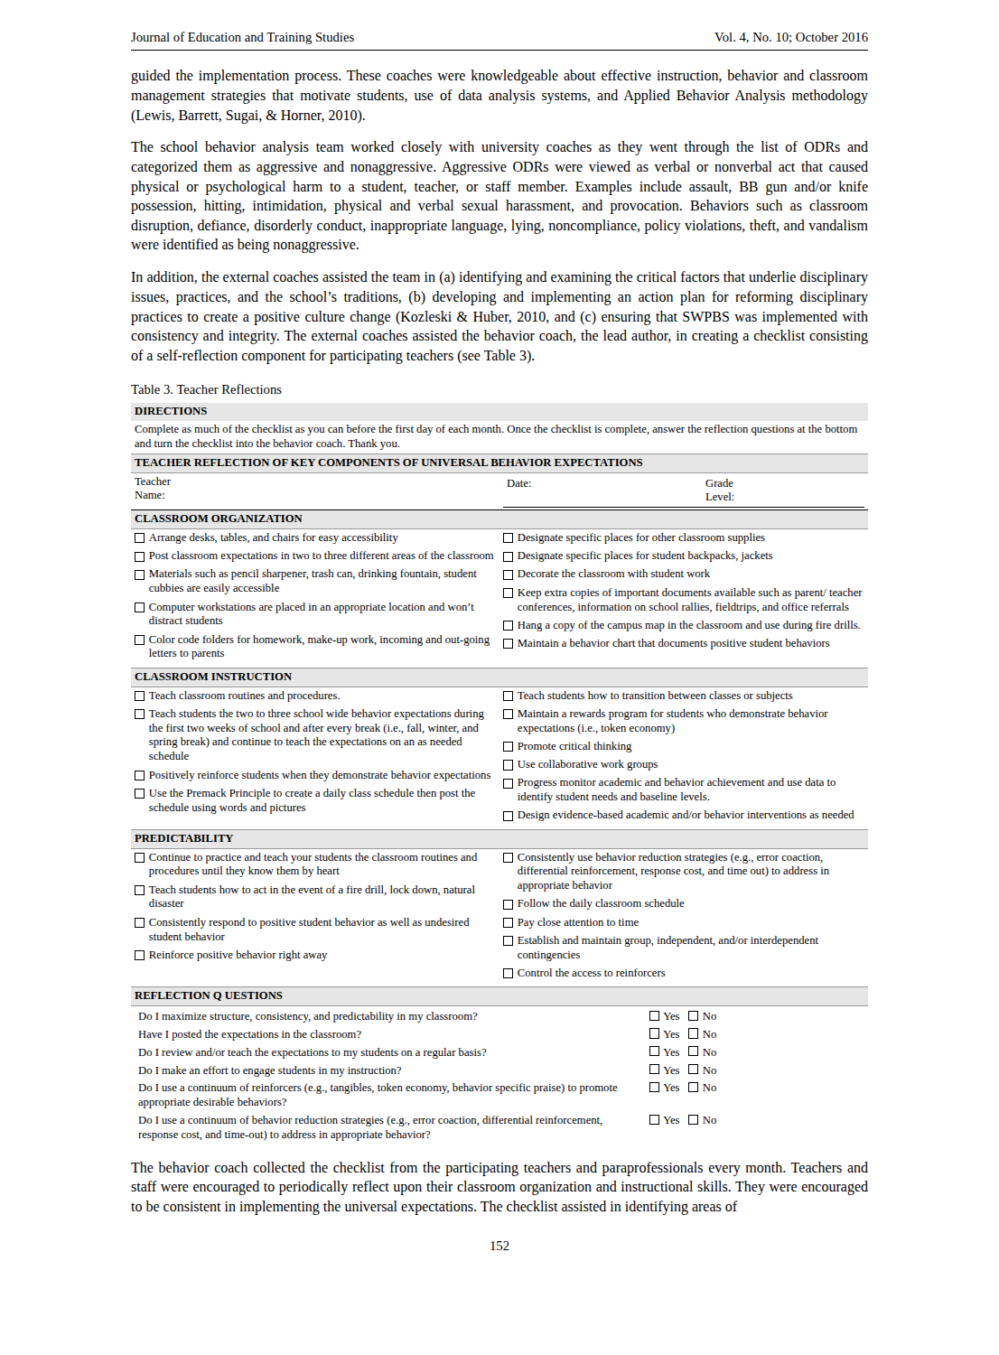Journal of Education and Training Studies Vol. 4, No. 10; October 2016
guided the implementation process. These coaches were knowledgeable about effective instruction, behavior and classroom management strategies that motivate students, use of data analysis systems, and Applied Behavior Analysis methodology (Lewis, Barrett, Sugai, & Horner, 2010).
The school behavior analysis team worked closely with university coaches as they went through the list of ODRs and categorized them as aggressive and nonaggressive. Aggressive ODRs were viewed as verbal or nonverbal act that caused physical or psychological harm to a student, teacher, or staff member. Examples include assault, BB gun and/or knife possession, hitting, intimidation, physical and verbal sexual harassment, and provocation. Behaviors such as classroom disruption, defiance, disorderly conduct, inappropriate language, lying, noncompliance, policy violations, theft, and vandalism were identified as being nonaggressive.
In addition, the external coaches assisted the team in (a) identifying and examining the critical factors that underlie disciplinary issues, practices, and the school’s traditions, (b) developing and implementing an action plan for reforming disciplinary practices to create a positive culture change (Kozleski & Huber, 2010, and (c) ensuring that SWPBS was implemented with consistency and integrity. The external coaches assisted the behavior coach, the lead author, in creating a checklist consisting of a self-reflection component for participating teachers (see Table 3).
Table 3. Teacher Reflections
| DIRECTIONS |
| Complete as much of the checklist as you can before the first day of each month. Once the checklist is complete, answer the reflection questions at the bottom and turn the checklist into the behavior coach. Thank you. |
| TEACHER REFLECTION OF KEY COMPONENTS OF UNIVERSAL BEHAVIOR EXPECTATIONS |
| Teacher Name: | / Date: / Grade Level: / |
| CLASSROOM ORGANIZATION |
| Arrange desks, tables, and chairs for easy accessibility Post classroom expectations in two to three different areas of the classroom Materials such as pencil sharpener, trash can, drinking fountain, student cubbies are easily accessible Computer workstations are placed in an appropriate location and won’t distract students Color code folders for homework, make-up work, incoming and out-going letters to parents | Designate specific places for other classroom supplies Designate specific places for student backpacks, jackets Decorate the classroom with student work Keep extra copies of important documents available such as parent/ teacher conferences, information on school rallies, fieldtrips, and office referrals Hang a copy of the campus map in the classroom and use during fire drills. Maintain a behavior chart that documents positive student behaviors |
| CLASSROOM INSTRUCTION |
| Teach classroom routines and procedures. Teach students the two to three school wide behavior expectations during the first two weeks of school and after every break (i.e., fall, winter, and spring break) and continue to teach the expectations on an as needed schedule Positively reinforce students when they demonstrate behavior expectations Use the Premack Principle to create a daily class schedule then post the schedule using words and pictures | Teach students how to transition between classes or subjects Maintain a rewards program for students who demonstrate behavior expectations (i.e., token economy) Promote critical thinking Use collaborative work groups Progress monitor academic and behavior achievement and use data to identify student needs and baseline levels. Design evidence-based academic and/or behavior interventions as needed |
| PREDICTABILITY |
| Continue to practice and teach your students the classroom routines and procedures until they know them by heart Teach students how to act in the event of a fire drill, lock down, natural disaster Consistently respond to positive student behavior as well as undesired student behavior Reinforce positive behavior right away | Consistently use behavior reduction strategies (e.g., error coaction, differential reinforcement, response cost, and time out) to address in appropriate behavior Follow the daily classroom schedule Pay close attention to time Establish and maintain group, independent, and/or interdependent contingencies Control the access to reinforcers |
| REFLECTION Q UESTIONS |
| / Do I maximize structure, consistency, and predictability in my classroom? / Yes No / / Have I posted the expectations in the classroom? / Yes No / / Do I review and/or teach the expectations to my students on a regular basis? / Yes No / / Do I make an effort to engage students in my instruction? / Yes No / / Do I use a continuum of reinforcers (e.g., tangibles, token economy, behavior specific praise) to promote appropriate desirable behaviors? / Yes No / / Do I use a continuum of behavior reduction strategies (e.g., error coaction, differential reinforcement, response cost, and time-out) to address in appropriate behavior? / Yes No / |
The behavior coach collected the checklist from the participating teachers and paraprofessionals every month. Teachers and staff were encouraged to periodically reflect upon their classroom organization and instructional skills. They were encouraged to be consistent in implementing the universal expectations. The checklist assisted in identifying areas of
152